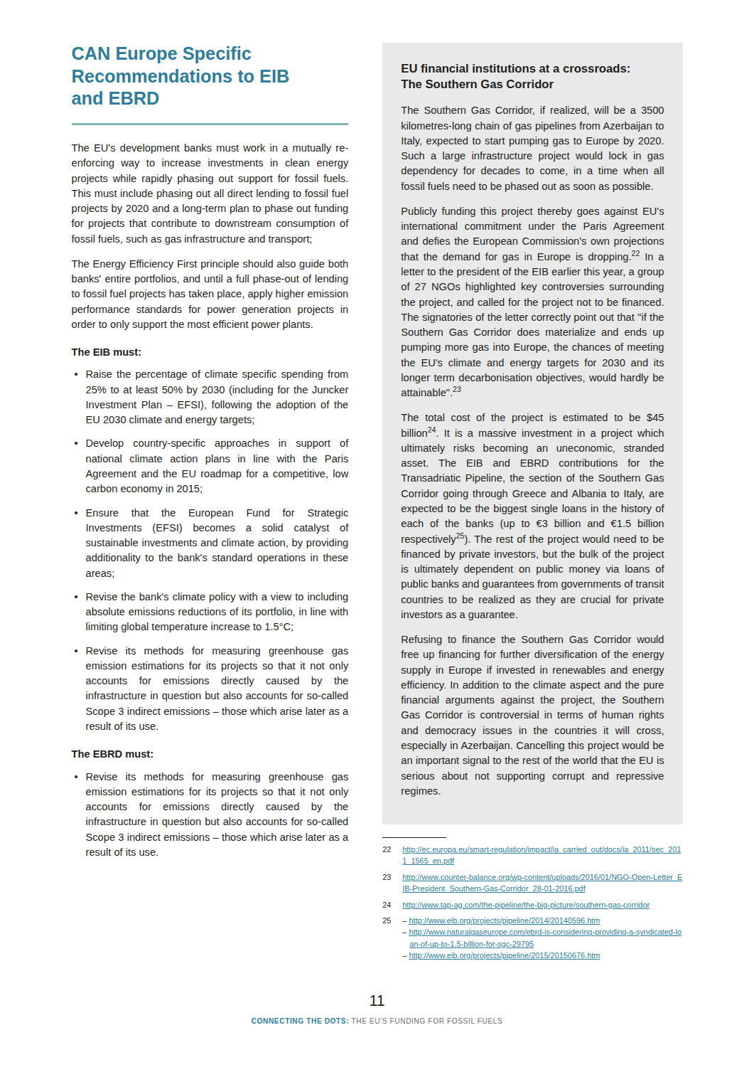CAN Europe Specific
Recommendations to EIB
and EBRD
The EU's development banks must work in a mutually re-enforcing way to increase investments in clean energy projects while rapidly phasing out support for fossil fuels. This must include phasing out all direct lending to fossil fuel projects by 2020 and a long-term plan to phase out funding for projects that contribute to downstream consumption of fossil fuels, such as gas infrastructure and transport;
The Energy Efficiency First principle should also guide both banks' entire portfolios, and until a full phase-out of lending to fossil fuel projects has taken place, apply higher emission performance standards for power generation projects in order to only support the most efficient power plants.
The EIB must:
Raise the percentage of climate specific spending from 25% to at least 50% by 2030 (including for the Juncker Investment Plan – EFSI), following the adoption of the EU 2030 climate and energy targets;
Develop country-specific approaches in support of national climate action plans in line with the Paris Agreement and the EU roadmap for a competitive, low carbon economy in 2015;
Ensure that the European Fund for Strategic Investments (EFSI) becomes a solid catalyst of sustainable investments and climate action, by providing additionality to the bank's standard operations in these areas;
Revise the bank's climate policy with a view to including absolute emissions reductions of its portfolio, in line with limiting global temperature increase to 1.5°C;
Revise its methods for measuring greenhouse gas emission estimations for its projects so that it not only accounts for emissions directly caused by the infrastructure in question but also accounts for so-called Scope 3 indirect emissions – those which arise later as a result of its use.
The EBRD must:
Revise its methods for measuring greenhouse gas emission estimations for its projects so that it not only accounts for emissions directly caused by the infrastructure in question but also accounts for so-called Scope 3 indirect emissions – those which arise later as a result of its use.
EU financial institutions at a crossroads:
The Southern Gas Corridor
The Southern Gas Corridor, if realized, will be a 3500 kilometres-long chain of gas pipelines from Azerbaijan to Italy, expected to start pumping gas to Europe by 2020. Such a large infrastructure project would lock in gas dependency for decades to come, in a time when all fossil fuels need to be phased out as soon as possible.
Publicly funding this project thereby goes against EU's international commitment under the Paris Agreement and defies the European Commission's own projections that the demand for gas in Europe is dropping.22 In a letter to the president of the EIB earlier this year, a group of 27 NGOs highlighted key controversies surrounding the project, and called for the project not to be financed. The signatories of the letter correctly point out that "if the Southern Gas Corridor does materialize and ends up pumping more gas into Europe, the chances of meeting the EU's climate and energy targets for 2030 and its longer term decarbonisation objectives, would hardly be attainable".23
The total cost of the project is estimated to be $45 billion24. It is a massive investment in a project which ultimately risks becoming an uneconomic, stranded asset. The EIB and EBRD contributions for the Transadriatic Pipeline, the section of the Southern Gas Corridor going through Greece and Albania to Italy, are expected to be the biggest single loans in the history of each of the banks (up to €3 billion and €1.5 billion respectively25). The rest of the project would need to be financed by private investors, but the bulk of the project is ultimately dependent on public money via loans of public banks and guarantees from governments of transit countries to be realized as they are crucial for private investors as a guarantee.
Refusing to finance the Southern Gas Corridor would free up financing for further diversification of the energy supply in Europe if invested in renewables and energy efficiency. In addition to the climate aspect and the pure financial arguments against the project, the Southern Gas Corridor is controversial in terms of human rights and democracy issues in the countries it will cross, especially in Azerbaijan. Cancelling this project would be an important signal to the rest of the world that the EU is serious about not supporting corrupt and repressive regimes.
22
http://ec.europa.eu/smart-regulation/impact/ia_carried_out/docs/ia_2011/sec_2011_1565_en.pdf
23
http://www.counter-balance.org/wp-content/uploads/2016/01/NGO-Open-Letter_EIB-President_Southern-Gas-Corridor_28-01-2016.pdf
24
http://www.tap-ag.com/the-pipeline/the-big-picture/southern-gas-corridor
25
– http://www.eib.org/projects/pipeline/2014/20140596.htm – http://www.naturalgaseurope.com/ebrd-is-considering-providing-a-syndicated-loan-of-up-to-1.5-billion-for-sgc-29795 – http://www.eib.org/projects/pipeline/2015/20150676.htm
11
CONNECTING THE DOTS: THE EU'S FUNDING FOR FOSSIL FUELS